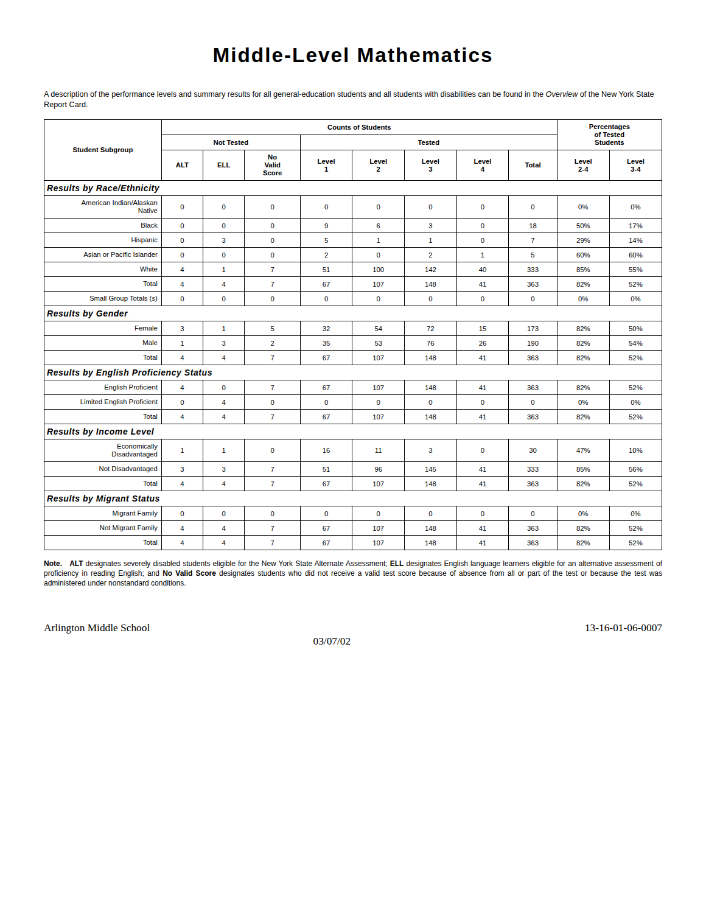Middle-Level Mathematics
A description of the performance levels and summary results for all general-education students and all students with disabilities can be found in the Overview of the New York State Report Card.
| Student Subgroup | Counts of Students | Percentages of Tested Students |
| --- | --- | --- |
| Not Tested | Tested |
| ALT | ELL | No Valid Score | Level 1 | Level 2 | Level 3 | Level 4 | Total | Level 2-4 | Level 3-4 |
| Results by Race/Ethnicity |
| American Indian/Alaskan Native | 0 | 0 | 0 | 0 | 0 | 0 | 0 | 0 | 0% | 0% |
| Black | 0 | 0 | 0 | 9 | 6 | 3 | 0 | 18 | 50% | 17% |
| Hispanic | 0 | 3 | 0 | 5 | 1 | 1 | 0 | 7 | 29% | 14% |
| Asian or Pacific Islander | 0 | 0 | 0 | 2 | 0 | 2 | 1 | 5 | 60% | 60% |
| White | 4 | 1 | 7 | 51 | 100 | 142 | 40 | 333 | 85% | 55% |
| Total | 4 | 4 | 7 | 67 | 107 | 148 | 41 | 363 | 82% | 52% |
| Small Group Totals (s) | 0 | 0 | 0 | 0 | 0 | 0 | 0 | 0 | 0% | 0% |
| Results by Gender |
| Female | 3 | 1 | 5 | 32 | 54 | 72 | 15 | 173 | 82% | 50% |
| Male | 1 | 3 | 2 | 35 | 53 | 76 | 26 | 190 | 82% | 54% |
| Total | 4 | 4 | 7 | 67 | 107 | 148 | 41 | 363 | 82% | 52% |
| Results by English Proficiency Status |
| English Proficient | 4 | 0 | 7 | 67 | 107 | 148 | 41 | 363 | 82% | 52% |
| Limited English Proficient | 0 | 4 | 0 | 0 | 0 | 0 | 0 | 0 | 0% | 0% |
| Total | 4 | 4 | 7 | 67 | 107 | 148 | 41 | 363 | 82% | 52% |
| Results by Income Level |
| Economically Disadvantaged | 1 | 1 | 0 | 16 | 11 | 3 | 0 | 30 | 47% | 10% |
| Not Disadvantaged | 3 | 3 | 7 | 51 | 96 | 145 | 41 | 333 | 85% | 56% |
| Total | 4 | 4 | 7 | 67 | 107 | 148 | 41 | 363 | 82% | 52% |
| Results by Migrant Status |
| Migrant Family | 0 | 0 | 0 | 0 | 0 | 0 | 0 | 0 | 0% | 0% |
| Not Migrant Family | 4 | 4 | 7 | 67 | 107 | 148 | 41 | 363 | 82% | 52% |
| Total | 4 | 4 | 7 | 67 | 107 | 148 | 41 | 363 | 82% | 52% |
Note. ALT designates severely disabled students eligible for the New York State Alternate Assessment; ELL designates English language learners eligible for an alternative assessment of proficiency in reading English; and No Valid Score designates students who did not receive a valid test score because of absence from all or part of the test or because the test was administered under nonstandard conditions.
Arlington Middle School 13-16-01-06-0007 03/07/02